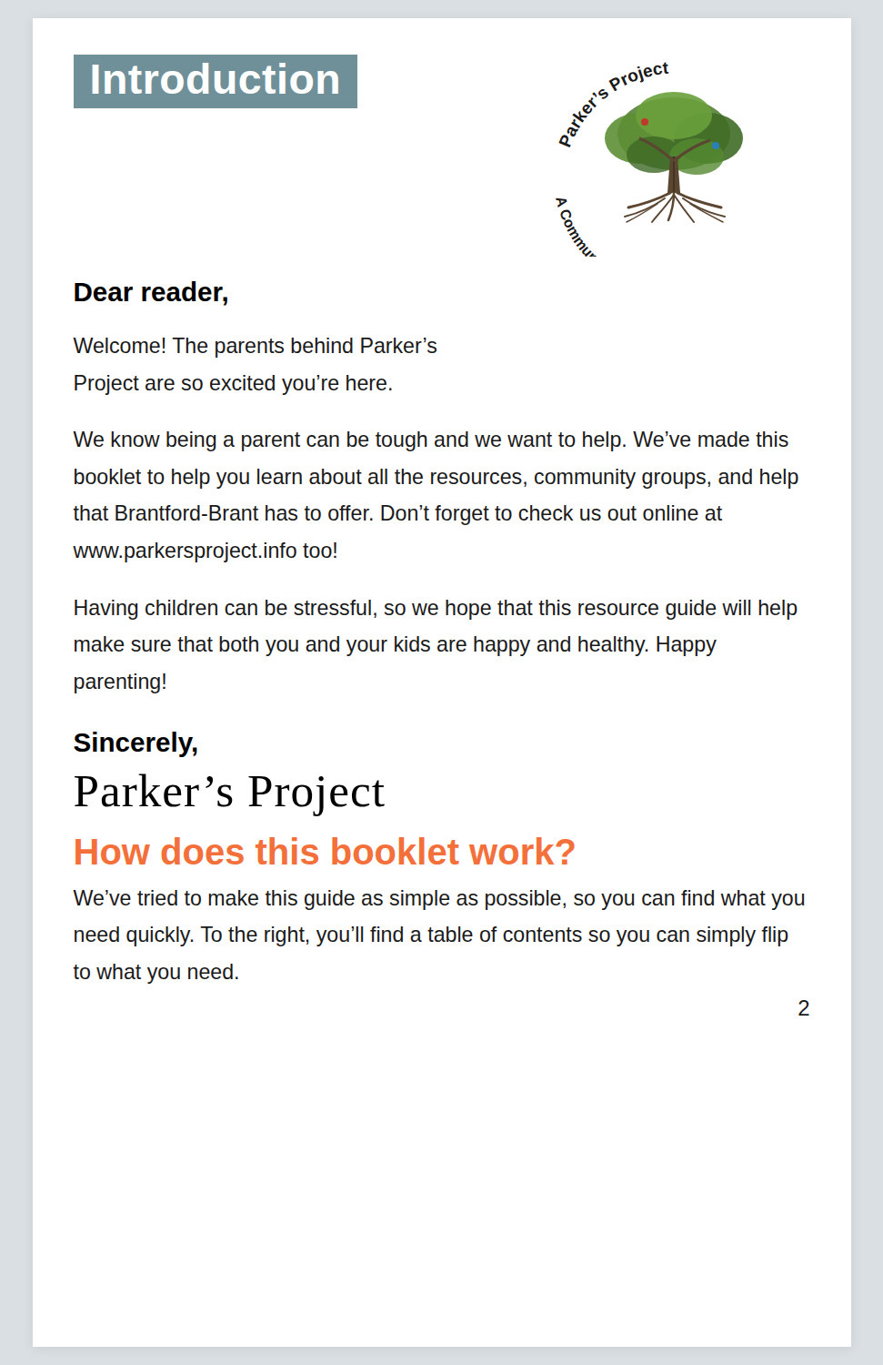Introduction
Parker’s Project A Community Partnership
Dear reader,
Welcome! The parents behind Parker’s Project are so excited you’re here.
We know being a parent can be tough and we want to help. We’ve made this booklet to help you learn about all the resources, community groups, and help that Brantford-Brant has to offer. Don’t forget to check us out online at www.parkersproject.info too!
Having children can be stressful, so we hope that this resource guide will help make sure that both you and your kids are happy and healthy. Happy parenting!
Sincerely,
Parker’s Project
How does this booklet work?
We’ve tried to make this guide as simple as possible, so you can find what you need quickly. To the right, you’ll find a table of contents so you can simply flip to what you need.
2